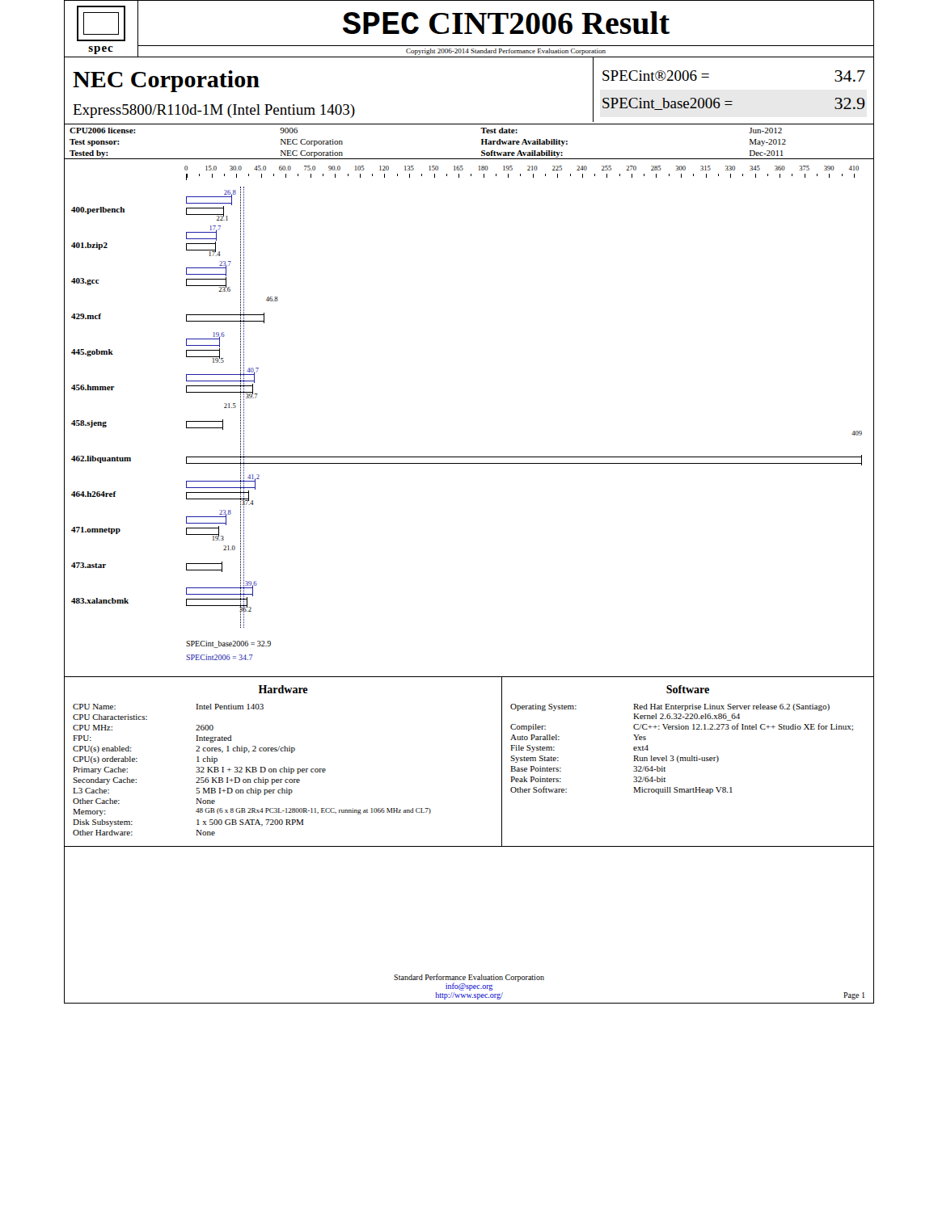spec
SPEC CINT2006 Result
Copyright 2006-2014 Standard Performance Evaluation Corporation
NEC Corporation
Express5800/R110d-1M (Intel Pentium 1403)
| SPECint®2006 = | 34.7 |
| SPECint_base2006 = | 32.9 |
| CPU2006 license: | 9006 | Test date: | Jun-2012 |
| Test sponsor: | NEC Corporation | Hardware Availability: | May-2012 |
| Tested by: | NEC Corporation | Software Availability: | Dec-2011 |
0
15.0
30.0
45.0
60.0
75.0
90.0
105
120
135
150
165
180
195
210
225
240
255
270
285
300
315
330
345
360
375
390
410
400.perlbench
26.8
22.1
401.bzip2
17.7
17.4
403.gcc
23.7
23.6
429.mcf
46.8
445.gobmk
19.6
19.5
456.hmmer
40.7
39.7
458.sjeng
21.5
462.libquantum
409
464.h264ref
41.2
37.4
471.omnetpp
23.8
19.3
473.astar
21.0
483.xalancbmk
39.6
36.2
SPECint_base2006 = 32.9
SPECint2006 = 34.7
Hardware
| CPU Name: | Intel Pentium 1403 |
| CPU Characteristics: | |
| CPU MHz: | 2600 |
| FPU: | Integrated |
| CPU(s) enabled: | 2 cores, 1 chip, 2 cores/chip |
| CPU(s) orderable: | 1 chip |
| Primary Cache: | 32 KB I + 32 KB D on chip per core |
| Secondary Cache: | 256 KB I+D on chip per core |
| L3 Cache: | 5 MB I+D on chip per chip |
| Other Cache: | None |
| Memory: | 48 GB (6 x 8 GB 2Rx4 PC3L-12800R-11, ECC, running at 1066 MHz and CL7) |
| Disk Subsystem: | 1 x 500 GB SATA, 7200 RPM |
| Other Hardware: | None |
Software
| Operating System: | Red Hat Enterprise Linux Server release 6.2 (Santiago) Kernel 2.6.32-220.el6.x86_64 |
| Compiler: | C/C++: Version 12.1.2.273 of Intel C++ Studio XE for Linux; |
| Auto Parallel: | Yes |
| File System: | ext4 |
| System State: | Run level 3 (multi-user) |
| Base Pointers: | 32/64-bit |
| Peak Pointers: | 32/64-bit |
| Other Software: | Microquill SmartHeap V8.1 |
Standard Performance Evaluation Corporation
info@spec.org
http://www.spec.org/
Page 1